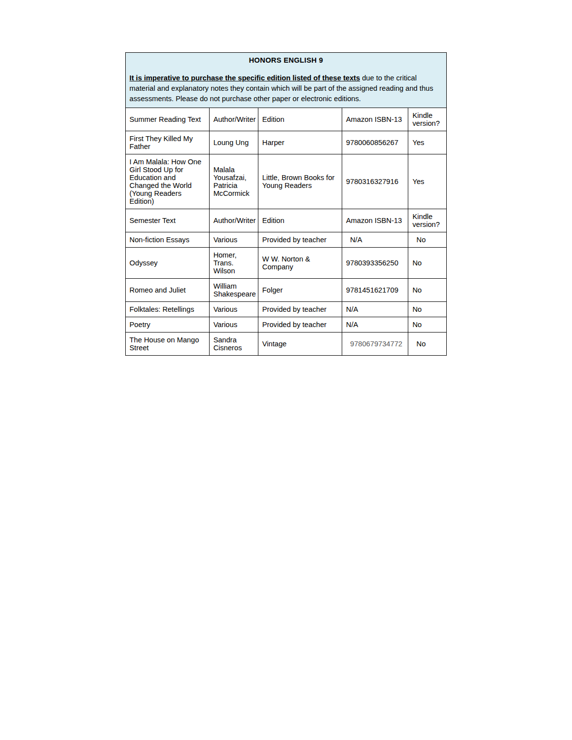| HONORS ENGLISH 9 It is imperative to purchase the specific edition listed of these texts due to the critical material and explanatory notes they contain which will be part of the assigned reading and thus assessments. Please do not purchase other paper or electronic editions. |
| Summer Reading Text | Author/Writer | Edition | Amazon ISBN-13 | Kindle version? |
| First They Killed My Father | Loung Ung | Harper | 9780060856267 | Yes |
| I Am Malala: How One Girl Stood Up for Education and Changed the World (Young Readers Edition) | Malala Yousafzai, Patricia McCormick | Little, Brown Books for Young Readers | 9780316327916 | Yes |
| Semester Text | Author/Writer | Edition | Amazon ISBN-13 | Kindle version? |
| Non-fiction Essays | Various | Provided by teacher | N/A | No |
| Odyssey | Homer, Trans. Wilson | W W. Norton & Company | 9780393356250 | No |
| Romeo and Juliet | William Shakespeare | Folger | 9781451621709 | No |
| Folktales: Retellings | Various | Provided by teacher | N/A | No |
| Poetry | Various | Provided by teacher | N/A | No |
| The House on Mango Street | Sandra Cisneros | Vintage | 9780679734772 | No |